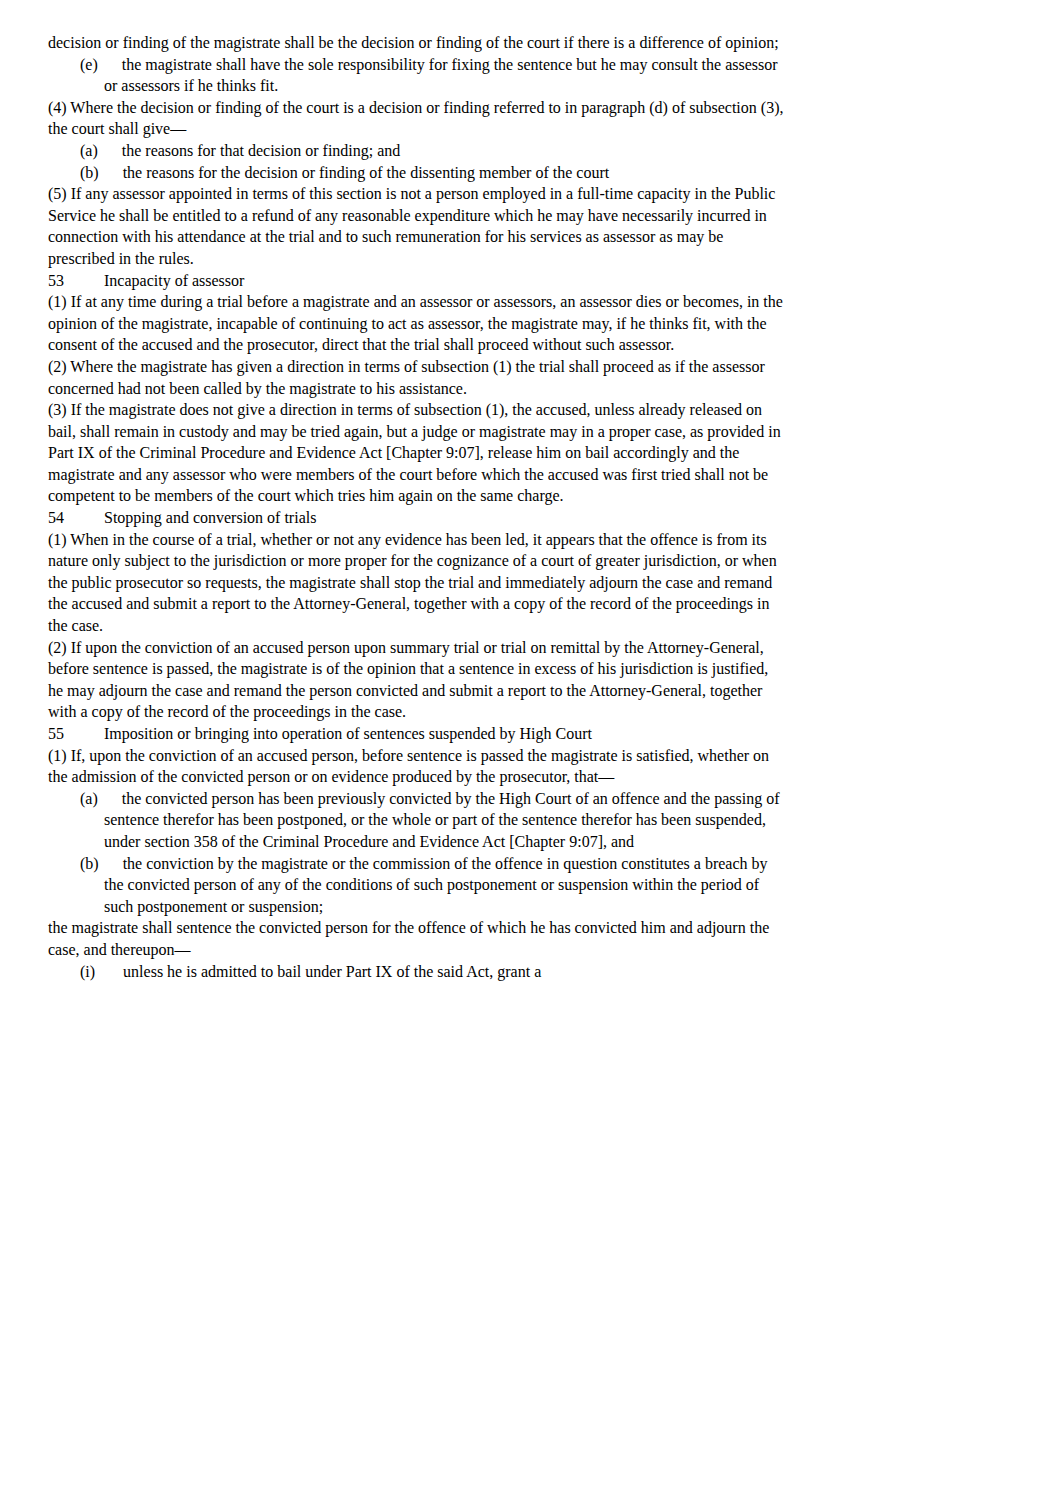decision or finding of the magistrate shall be the decision or finding of the court if there is a difference of opinion;
(e) the magistrate shall have the sole responsibility for fixing the sentence but he may consult the assessor or assessors if he thinks fit.
(4) Where the decision or finding of the court is a decision or finding referred to in paragraph (d) of subsection (3), the court shall give—
(a) the reasons for that decision or finding; and
(b) the reasons for the decision or finding of the dissenting member of the court
(5) If any assessor appointed in terms of this section is not a person employed in a full-time capacity in the Public Service he shall be entitled to a refund of any reasonable expenditure which he may have necessarily incurred in connection with his attendance at the trial and to such remuneration for his services as assessor as may be prescribed in the rules.
53 Incapacity of assessor
(1) If at any time during a trial before a magistrate and an assessor or assessors, an assessor dies or becomes, in the opinion of the magistrate, incapable of continuing to act as assessor, the magistrate may, if he thinks fit, with the consent of the accused and the prosecutor, direct that the trial shall proceed without such assessor.
(2) Where the magistrate has given a direction in terms of subsection (1) the trial shall proceed as if the assessor concerned had not been called by the magistrate to his assistance.
(3) If the magistrate does not give a direction in terms of subsection (1), the accused, unless already released on bail, shall remain in custody and may be tried again, but a judge or magistrate may in a proper case, as provided in Part IX of the Criminal Procedure and Evidence Act [Chapter 9:07], release him on bail accordingly and the magistrate and any assessor who were members of the court before which the accused was first tried shall not be competent to be members of the court which tries him again on the same charge.
54 Stopping and conversion of trials
(1) When in the course of a trial, whether or not any evidence has been led, it appears that the offence is from its nature only subject to the jurisdiction or more proper for the cognizance of a court of greater jurisdiction, or when the public prosecutor so requests, the magistrate shall stop the trial and immediately adjourn the case and remand the accused and submit a report to the Attorney-General, together with a copy of the record of the proceedings in the case.
(2) If upon the conviction of an accused person upon summary trial or trial on remittal by the Attorney-General, before sentence is passed, the magistrate is of the opinion that a sentence in excess of his jurisdiction is justified, he may adjourn the case and remand the person convicted and submit a report to the Attorney-General, together with a copy of the record of the proceedings in the case.
55 Imposition or bringing into operation of sentences suspended by High Court
(1) If, upon the conviction of an accused person, before sentence is passed the magistrate is satisfied, whether on the admission of the convicted person or on evidence produced by the prosecutor, that—
(a) the convicted person has been previously convicted by the High Court of an offence and the passing of sentence therefor has been postponed, or the whole or part of the sentence therefor has been suspended, under section 358 of the Criminal Procedure and Evidence Act [Chapter 9:07], and
(b) the conviction by the magistrate or the commission of the offence in question constitutes a breach by the convicted person of any of the conditions of such postponement or suspension within the period of such postponement or suspension;
the magistrate shall sentence the convicted person for the offence of which he has convicted him and adjourn the case, and thereupon—
(i) unless he is admitted to bail under Part IX of the said Act, grant a